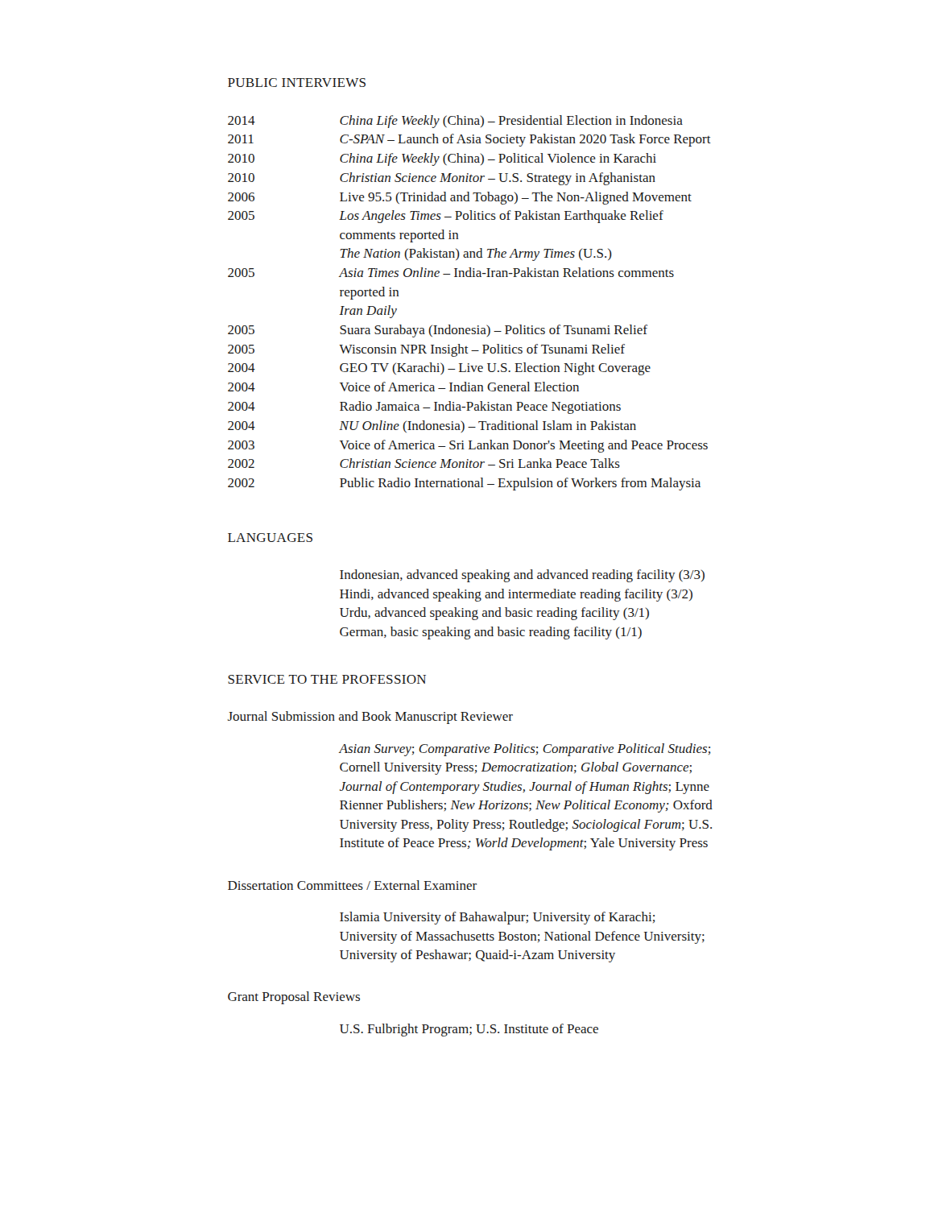Public Interviews
| 2014 | China Life Weekly (China) – Presidential Election in Indonesia |
| 2011 | C-SPAN – Launch of Asia Society Pakistan 2020 Task Force Report |
| 2010 | China Life Weekly (China) – Political Violence in Karachi |
| 2010 | Christian Science Monitor – U.S. Strategy in Afghanistan |
| 2006 | Live 95.5 (Trinidad and Tobago) – The Non-Aligned Movement |
| 2005 | Los Angeles Times – Politics of Pakistan Earthquake Relief comments reported in The Nation (Pakistan) and The Army Times (U.S.) |
| 2005 | Asia Times Online – India-Iran-Pakistan Relations comments reported in Iran Daily |
| 2005 | Suara Surabaya (Indonesia) – Politics of Tsunami Relief |
| 2005 | Wisconsin NPR Insight – Politics of Tsunami Relief |
| 2004 | GEO TV (Karachi) – Live U.S. Election Night Coverage |
| 2004 | Voice of America – Indian General Election |
| 2004 | Radio Jamaica – India-Pakistan Peace Negotiations |
| 2004 | NU Online (Indonesia) – Traditional Islam in Pakistan |
| 2003 | Voice of America – Sri Lankan Donor's Meeting and Peace Process |
| 2002 | Christian Science Monitor – Sri Lanka Peace Talks |
| 2002 | Public Radio International – Expulsion of Workers from Malaysia |
Languages
Indonesian, advanced speaking and advanced reading facility (3/3)
Hindi, advanced speaking and intermediate reading facility (3/2)
Urdu, advanced speaking and basic reading facility (3/1)
German, basic speaking and basic reading facility (1/1)
Service to the Profession
Journal Submission and Book Manuscript Reviewer
Asian Survey; Comparative Politics; Comparative Political Studies; Cornell University Press; Democratization; Global Governance; Journal of Contemporary Studies, Journal of Human Rights; Lynne Rienner Publishers; New Horizons; New Political Economy; Oxford University Press, Polity Press; Routledge; Sociological Forum; U.S. Institute of Peace Press; World Development; Yale University Press
Dissertation Committees / External Examiner
Islamia University of Bahawalpur; University of Karachi; University of Massachusetts Boston; National Defence University; University of Peshawar; Quaid-i-Azam University
Grant Proposal Reviews
U.S. Fulbright Program; U.S. Institute of Peace